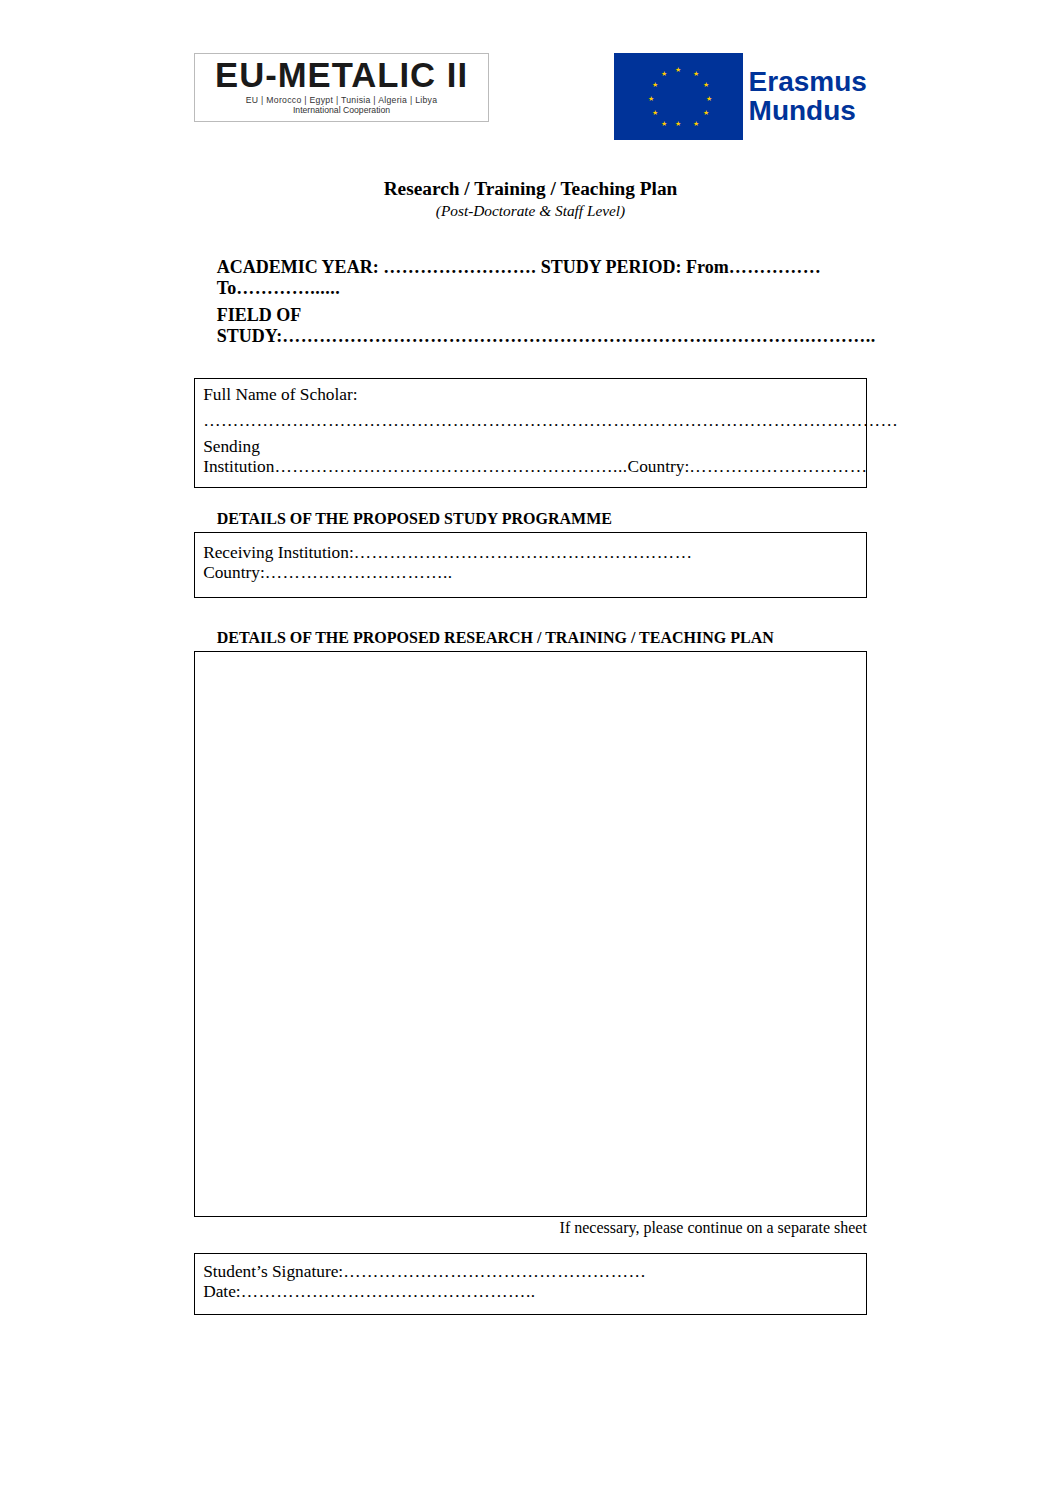EU-METALIC II
EU | Morocco | Egypt | Tunisia | Algeria | Libya
International Cooperation
★ ★ ★ ★ ★ ★ ★ ★ ★ ★ ★ ★
Erasmus
Mundus
Research / Training / Teaching Plan
(Post-Doctorate & Staff Level)
ACADEMIC YEAR: ……………………. STUDY PERIOD: From……………To…………......
FIELD OF STUDY:…………………………………………………………….…………….………..
Full Name of Scholar:
………………………………………………………………………………………………………
Sending Institution…………………………………………………... Country:…………………………
DETAILS OF THE PROPOSED STUDY PROGRAMME
Receiving Institution:…………………………………………………Country:…………………………..
DETAILS OF THE PROPOSED RESEARCH / TRAINING / TEACHING PLAN
If necessary, please continue on a separate sheet
Student’s Signature:……………………………………………Date:…………………………………………..